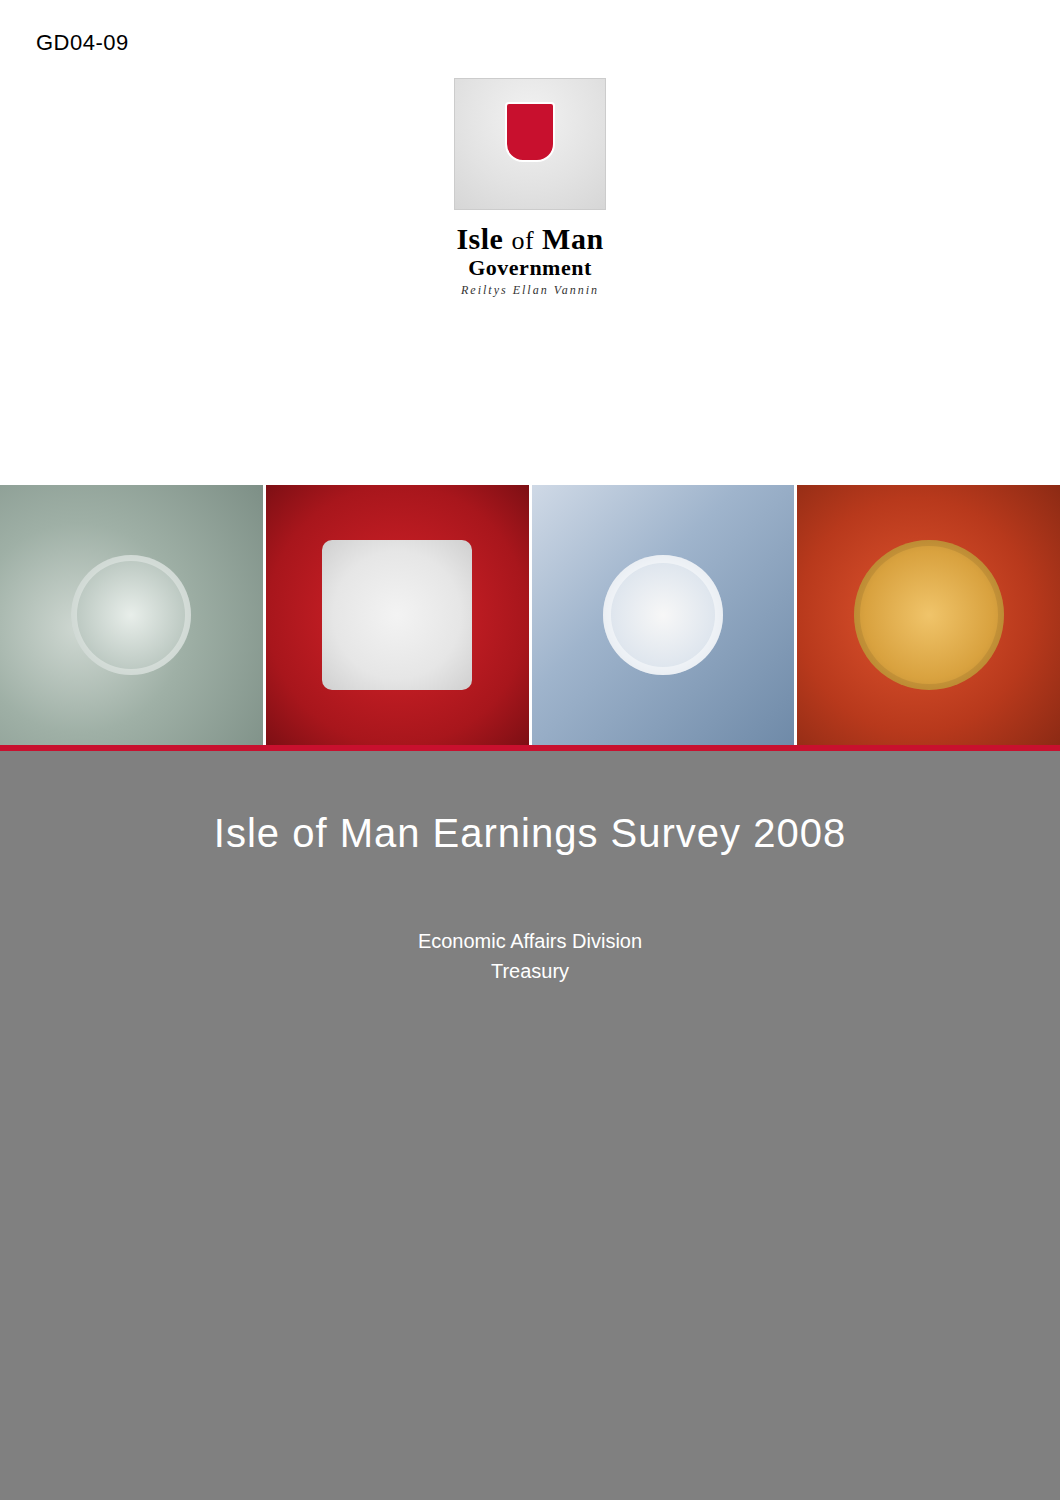GD04-09
Isle of Man
Government
Reiltys Ellan Vannin
Isle of Man Earnings Survey 2008
Economic Affairs Division
Treasury